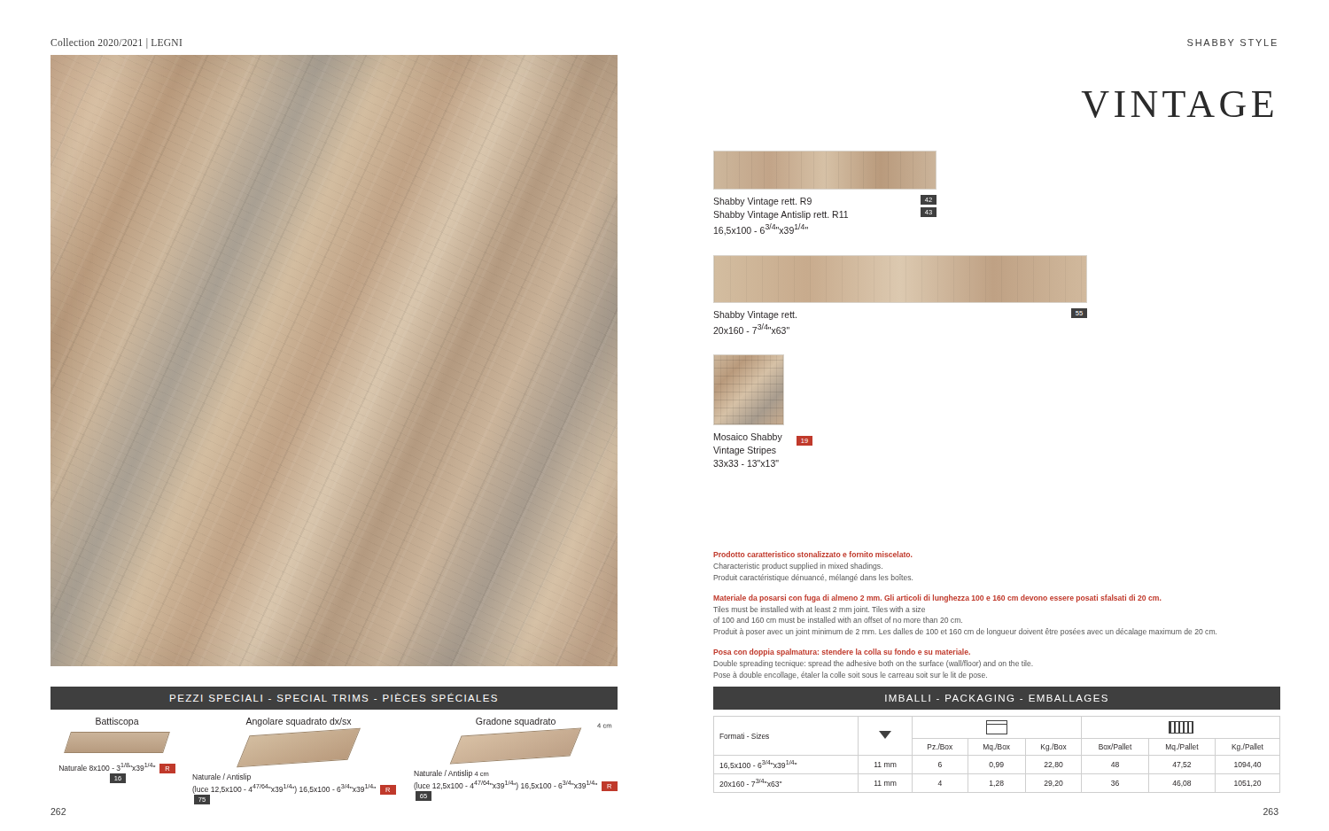Collection 2020/2021 | LEGNI
SHABBY STYLE
VINTAGE
PEZZI SPECIALI - SPECIAL TRIMS - PIÈCES SPÉCIALES
Battiscopa
Naturale 8x100 - 31/8"x391/4" R 16
Angolare squadrato dx/sx
Naturale / Antislip
(luce 12,5x100 - 447/64"x391/4") 16,5x100 - 63/4"x391/4" R 75
Gradone squadrato
4 cm
Naturale / Antislip 4 cm
(luce 12,5x100 - 447/64"x391/4") 16,5x100 - 63/4"x391/4" R 65
Shabby Vintage rett. R9
Shabby Vintage Antislip rett. R11
16,5x100 - 63/4"x391/4"
42
43
Shabby Vintage rett.
20x160 - 73/4"x63"
55
Mosaico Shabby
Vintage Stripes
33x33 - 13"x13"
19
Prodotto caratteristico stonalizzato e fornito miscelato.
Characteristic product supplied in mixed shadings.
Produit caractéristique dénuancé, mélangé dans les boîtes.
Materiale da posarsi con fuga di almeno 2 mm. Gli articoli di lunghezza 100 e 160 cm devono essere posati sfalsati di 20 cm.
Tiles must be installed with at least 2 mm joint. Tiles with a size
of 100 and 160 cm must be installed with an offset of no more than 20 cm.
Produit à poser avec un joint minimum de 2 mm. Les dalles de 100 et 160 cm de longueur doivent être posées avec un décalage maximum de 20 cm.
Posa con doppia spalmatura: stendere la colla su fondo e su materiale.
Double spreading tecnique: spread the adhesive both on the surface (wall/floor) and on the tile.
Pose à double encollage, étaler la colle soit sous le carreau soit sur le lit de pose.
IMBALLI - PACKAGING - EMBALLAGES
| Formati - Sizes | | | |
| --- | --- | --- | --- |
| Pz./Box | Mq./Box | Kg./Box | Box/Pallet | Mq./Pallet | Kg./Pallet |
| 16,5x100 - 6 3/4 "x39 1/4 " | 11 mm | 6 | 0,99 | 22,80 | 48 | 47,52 | 1094,40 |
| 20x160 - 7 3/4 "x63" | 11 mm | 4 | 1,28 | 29,20 | 36 | 46,08 | 1051,20 |
262
263